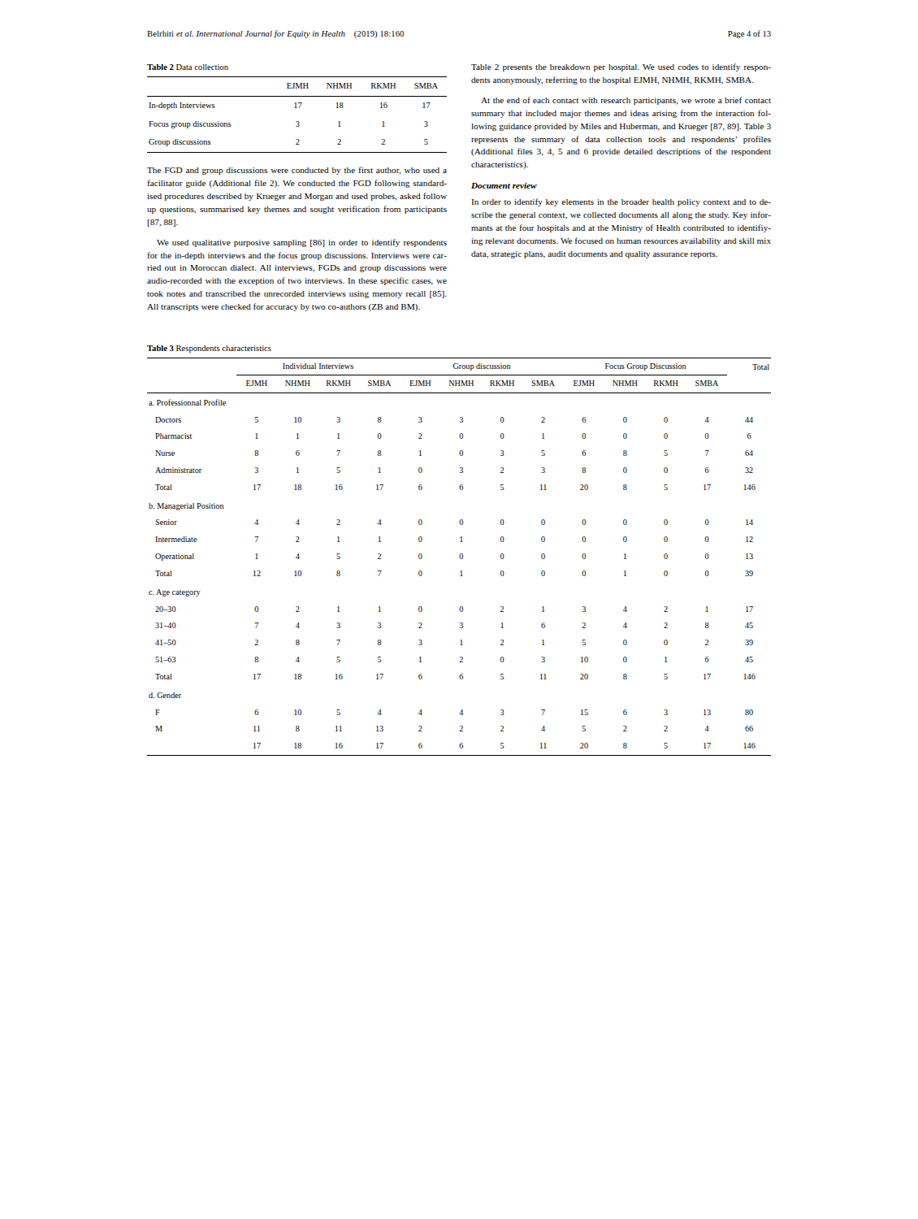Belrhiti et al. International Journal for Equity in Health (2019) 18:160
Page 4 of 13
Table 2 Data collection
| | EJMH | NHMH | RKMH | SMBA |
| --- | --- | --- | --- | --- |
| In-depth Interviews | 17 | 18 | 16 | 17 |
| Focus group discussions | 3 | 1 | 1 | 3 |
| Group discussions | 2 | 2 | 2 | 5 |
The FGD and group discussions were conducted by the first author, who used a facilitator guide (Additional file 2). We conducted the FGD following standardised procedures described by Krueger and Morgan and used probes, asked follow up questions, summarised key themes and sought verification from participants [87, 88].
We used qualitative purposive sampling [86] in order to identify respondents for the in-depth interviews and the focus group discussions. Interviews were carried out in Moroccan dialect. All interviews, FGDs and group discussions were audio-recorded with the exception of two interviews. In these specific cases, we took notes and transcribed the unrecorded interviews using memory recall [85]. All transcripts were checked for accuracy by two co-authors (ZB and BM).
Table 2 presents the breakdown per hospital. We used codes to identify respondents anonymously, referring to the hospital EJMH, NHMH, RKMH, SMBA.
At the end of each contact with research participants, we wrote a brief contact summary that included major themes and ideas arising from the interaction following guidance provided by Miles and Huberman, and Krueger [87, 89]. Table 3 represents the summary of data collection tools and respondents’ profiles (Additional files 3, 4, 5 and 6 provide detailed descriptions of the respondent characteristics).
Document review
In order to identify key elements in the broader health policy context and to describe the general context, we collected documents all along the study. Key informants at the four hospitals and at the Ministry of Health contributed to identifiying relevant documents. We focused on human resources availability and skill mix data, strategic plans, audit documents and quality assurance reports.
Table 3 Respondents characteristics
| | Individual Interviews | Group discussion | Focus Group Discussion | Total |
| --- | --- | --- | --- | --- |
| | EJMH | NHMH | RKMH | SMBA | EJMH | NHMH | RKMH | SMBA | EJMH | NHMH | RKMH | SMBA | |
| a. Professionnal Profile | | | | | | | | | | | | | |
| Doctors | 5 | 10 | 3 | 8 | 3 | 3 | 0 | 2 | 6 | 0 | 0 | 4 | 44 |
| Pharmacist | 1 | 1 | 1 | 0 | 2 | 0 | 0 | 1 | 0 | 0 | 0 | 0 | 6 |
| Nurse | 8 | 6 | 7 | 8 | 1 | 0 | 3 | 5 | 6 | 8 | 5 | 7 | 64 |
| Administrator | 3 | 1 | 5 | 1 | 0 | 3 | 2 | 3 | 8 | 0 | 0 | 6 | 32 |
| Total | 17 | 18 | 16 | 17 | 6 | 6 | 5 | 11 | 20 | 8 | 5 | 17 | 146 |
| b. Managerial Position | | | | | | | | | | | | | |
| Senior | 4 | 4 | 2 | 4 | 0 | 0 | 0 | 0 | 0 | 0 | 0 | 0 | 14 |
| Intermediate | 7 | 2 | 1 | 1 | 0 | 1 | 0 | 0 | 0 | 0 | 0 | 0 | 12 |
| Operational | 1 | 4 | 5 | 2 | 0 | 0 | 0 | 0 | 0 | 1 | 0 | 0 | 13 |
| Total | 12 | 10 | 8 | 7 | 0 | 1 | 0 | 0 | 0 | 1 | 0 | 0 | 39 |
| c. Age category | | | | | | | | | | | | | |
| 20–30 | 0 | 2 | 1 | 1 | 0 | 0 | 2 | 1 | 3 | 4 | 2 | 1 | 17 |
| 31–40 | 7 | 4 | 3 | 3 | 2 | 3 | 1 | 6 | 2 | 4 | 2 | 8 | 45 |
| 41–50 | 2 | 8 | 7 | 8 | 3 | 1 | 2 | 1 | 5 | 0 | 0 | 2 | 39 |
| 51–63 | 8 | 4 | 5 | 5 | 1 | 2 | 0 | 3 | 10 | 0 | 1 | 6 | 45 |
| Total | 17 | 18 | 16 | 17 | 6 | 6 | 5 | 11 | 20 | 8 | 5 | 17 | 146 |
| d. Gender | | | | | | | | | | | | | |
| F | 6 | 10 | 5 | 4 | 4 | 4 | 3 | 7 | 15 | 6 | 3 | 13 | 80 |
| M | 11 | 8 | 11 | 13 | 2 | 2 | 2 | 4 | 5 | 2 | 2 | 4 | 66 |
| | 17 | 18 | 16 | 17 | 6 | 6 | 5 | 11 | 20 | 8 | 5 | 17 | 146 |